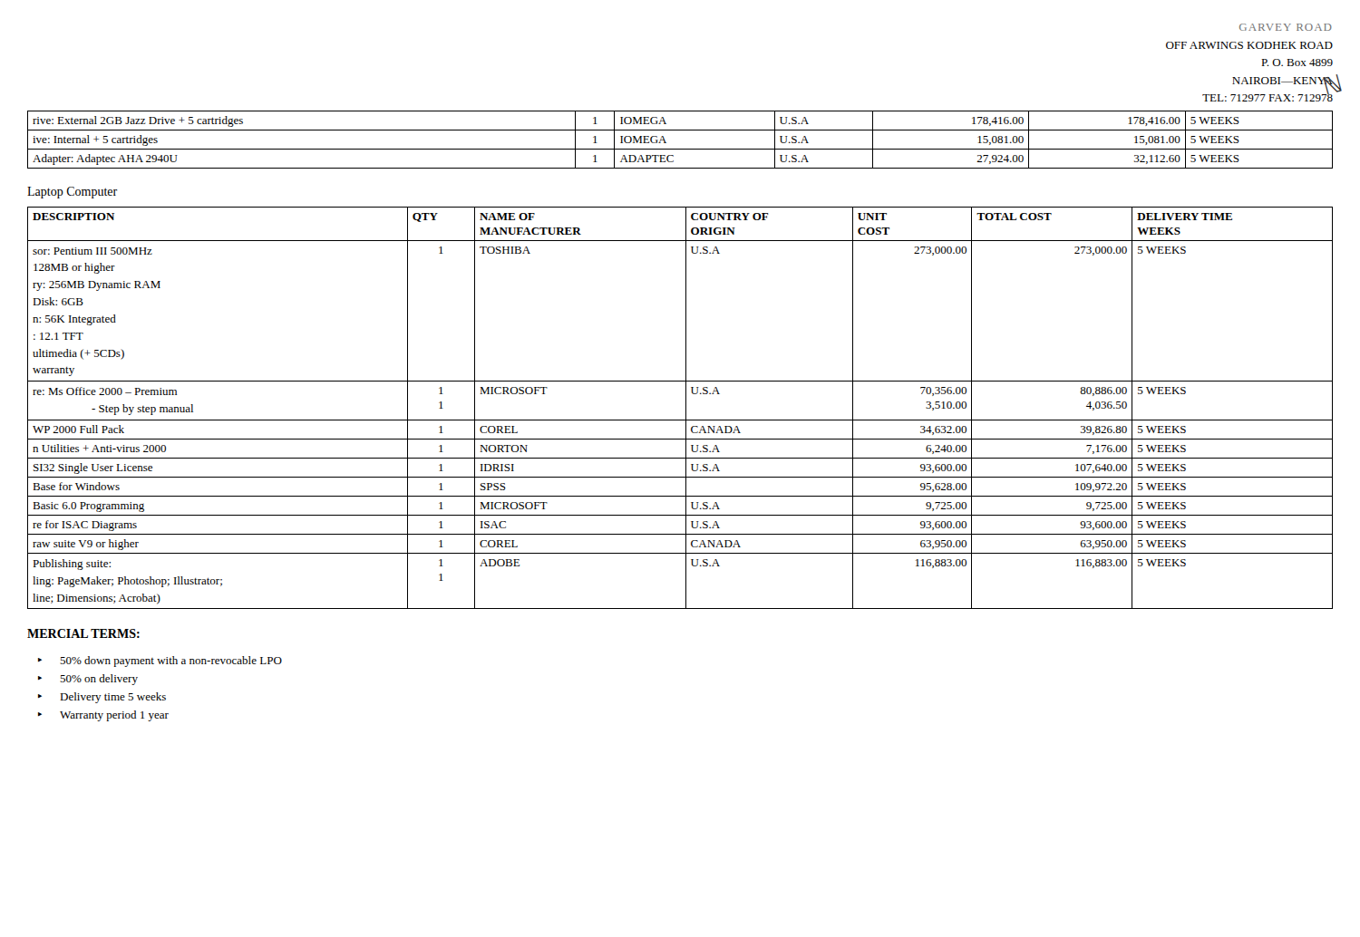GARVEY ROAD
OFF ARWINGS KODHEK ROAD
P. O. Box 4899
NAIROBI—KENYA
TEL: 712977 FAX: 712978
ℕ
| rive: External 2GB Jazz Drive + 5 cartridges | 1 | IOMEGA | U.S.A | 178,416.00 | 178,416.00 | 5 WEEKS |
| ive: Internal + 5 cartridges | 1 | IOMEGA | U.S.A | 15,081.00 | 15,081.00 | 5 WEEKS |
| Adapter: Adaptec AHA 2940U | 1 | ADAPTEC | U.S.A | 27,924.00 | 32,112.60 | 5 WEEKS |
Laptop Computer
| DESCRIPTION | QTY | NAME OF MANUFACTURER | COUNTRY OF ORIGIN | UNIT COST | TOTAL COST | DELIVERY TIME WEEKS |
| --- | --- | --- | --- | --- | --- | --- |
| sor: Pentium III 500MHz 128MB or higher ry: 256MB Dynamic RAM Disk: 6GB n: 56K Integrated : 12.1 TFT ultimedia (+ 5CDs) warranty | 1 | TOSHIBA | U.S.A | 273,000.00 | 273,000.00 | 5 WEEKS |
| re: Ms Office 2000 – Premium - Step by step manual | 1 1 | MICROSOFT | U.S.A | 70,356.00 3,510.00 | 80,886.00 4,036.50 | 5 WEEKS |
| WP 2000 Full Pack | 1 | COREL | CANADA | 34,632.00 | 39,826.80 | 5 WEEKS |
| n Utilities + Anti-virus 2000 | 1 | NORTON | U.S.A | 6,240.00 | 7,176.00 | 5 WEEKS |
| SI32 Single User License | 1 | IDRISI | U.S.A | 93,600.00 | 107,640.00 | 5 WEEKS |
| Base for Windows | 1 | SPSS | | 95,628.00 | 109,972.20 | 5 WEEKS |
| Basic 6.0 Programming | 1 | MICROSOFT | U.S.A | 9,725.00 | 9,725.00 | 5 WEEKS |
| re for ISAC Diagrams | 1 | ISAC | U.S.A | 93,600.00 | 93,600.00 | 5 WEEKS |
| raw suite V9 or higher | 1 | COREL | CANADA | 63,950.00 | 63,950.00 | 5 WEEKS |
| Publishing suite: ling: PageMaker; Photoshop; Illustrator; line; Dimensions; Acrobat) | 1 1 | ADOBE | U.S.A | 116,883.00 | 116,883.00 | 5 WEEKS |
MERCIAL TERMS:
50% down payment with a non-revocable LPO
50% on delivery
Delivery time 5 weeks
Warranty period 1 year